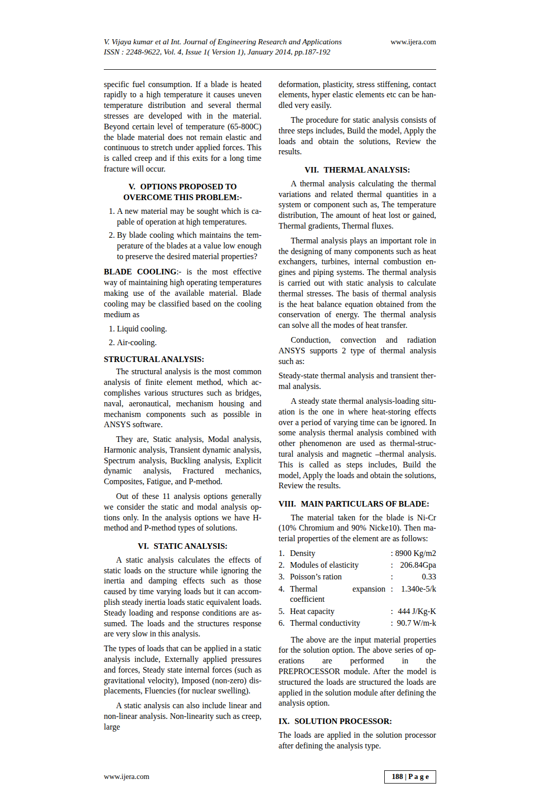V. Vijaya kumar et al Int. Journal of Engineering Research and Applications
www.ijera.com
ISSN : 2248-9622, Vol. 4, Issue 1( Version 1), January 2014, pp.187-192
specific fuel consumption. If a blade is heated rapidly to a high temperature it causes uneven temperature distribution and several thermal stresses are developed with in the material. Beyond certain level of temperature (65-800C) the blade material does not remain elastic and continuous to stretch under applied forces. This is called creep and if this exits for a long time fracture will occur.
V. OPTIONS PROPOSED TO OVERCOME THIS PROBLEM:-
A new material may be sought which is capable of operation at high temperatures.
By blade cooling which maintains the temperature of the blades at a value low enough to preserve the desired material properties?
BLADE COOLING:- is the most effective way of maintaining high operating temperatures making use of the available material. Blade cooling may be classified based on the cooling medium as
Liquid cooling.
Air-cooling.
Structural Analysis:
The structural analysis is the most common analysis of finite element method, which accomplishes various structures such as bridges, naval, aeronautical, mechanism housing and mechanism components such as possible in ANSYS software.
They are, Static analysis, Modal analysis, Harmonic analysis, Transient dynamic analysis, Spectrum analysis, Buckling analysis, Explicit dynamic analysis, Fractured mechanics, Composites, Fatigue, and P-method.
Out of these 11 analysis options generally we consider the static and modal analysis options only. In the analysis options we have H-method and P-method types of solutions.
VI. STATIC ANALYSIS:
A static analysis calculates the effects of static loads on the structure while ignoring the inertia and damping effects such as those caused by time varying loads but it can accomplish steady inertia loads static equivalent loads. Steady loading and response conditions are assumed. The loads and the structures response are very slow in this analysis.
The types of loads that can be applied in a static analysis include, Externally applied pressures and forces, Steady state internal forces (such as gravitational velocity), Imposed (non-zero) displacements, Fluencies (for nuclear swelling).
A static analysis can also include linear and non-linear analysis. Non-linearity such as creep, large
deformation, plasticity, stress stiffening, contact elements, hyper elastic elements etc can be handled very easily.
The procedure for static analysis consists of three steps includes, Build the model, Apply the loads and obtain the solutions, Review the results.
VII. THERMAL ANALYSIS:
A thermal analysis calculating the thermal variations and related thermal quantities in a system or component such as, The temperature distribution, The amount of heat lost or gained, Thermal gradients, Thermal fluxes.
Thermal analysis plays an important role in the designing of many components such as heat exchangers, turbines, internal combustion engines and piping systems. The thermal analysis is carried out with static analysis to calculate thermal stresses. The basis of thermal analysis is the heat balance equation obtained from the conservation of energy. The thermal analysis can solve all the modes of heat transfer.
Conduction, convection and radiation ANSYS supports 2 type of thermal analysis such as:
Steady-state thermal analysis and transient thermal analysis.
A steady state thermal analysis-loading situation is the one in where heat-storing effects over a period of varying time can be ignored. In some analysis thermal analysis combined with other phenomenon are used as thermal-structural analysis and magnetic –thermal analysis. This is called as steps includes, Build the model, Apply the loads and obtain the solutions, Review the results.
VIII. MAIN PARTICULARS OF BLADE:
The material taken for the blade is Ni-Cr (10% Chromium and 90% Nicke10). Then material properties of the element are as follows:
| 1. | Density | : | 8900 Kg/m2 |
| 2. | Modules of elasticity | : | 206.84Gpa |
| 3. | Poisson’s ration | : | 0.33 |
| 4. | Thermal expansion coefficient | : | 1.340e-5/k |
| 5. | Heat capacity | : | 444 J/Kg-K |
| 6. | Thermal conductivity | : | 90.7 W/m-k |
The above are the input material properties for the solution option. The above series of operations are performed in the PREPROCESSOR module. After the model is structured the loads are structured the loads are applied in the solution module after defining the analysis option.
IX. SOLUTION PROCESSOR:
The loads are applied in the solution processor after defining the analysis type.
www.ijera.com
188 | P a g e